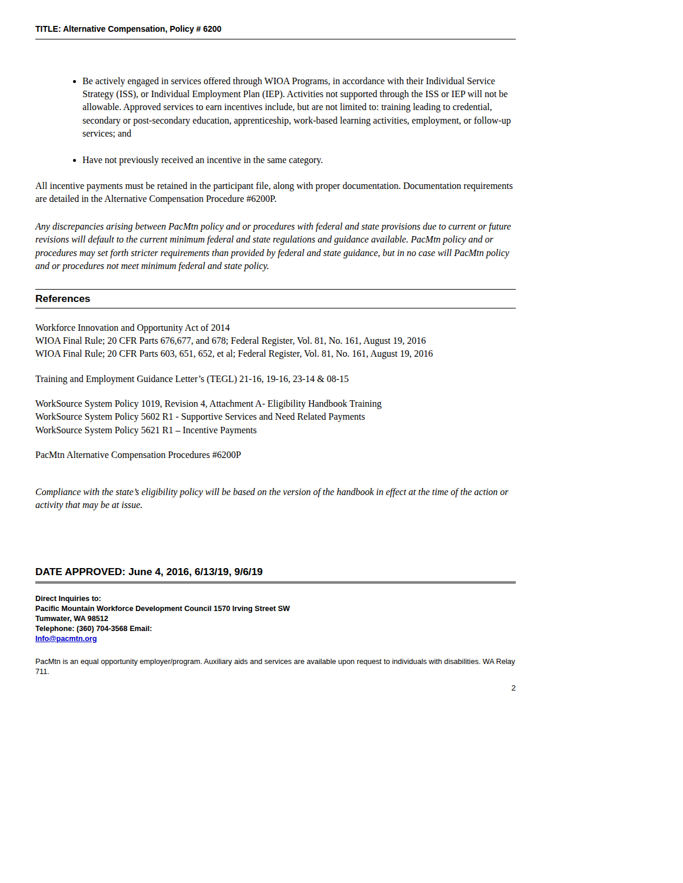TITLE: Alternative Compensation, Policy # 6200
Be actively engaged in services offered through WIOA Programs, in accordance with their Individual Service Strategy (ISS), or Individual Employment Plan (IEP). Activities not supported through the ISS or IEP will not be allowable. Approved services to earn incentives include, but are not limited to: training leading to credential, secondary or post-secondary education, apprenticeship, work-based learning activities, employment, or follow-up services; and
Have not previously received an incentive in the same category.
All incentive payments must be retained in the participant file, along with proper documentation. Documentation requirements are detailed in the Alternative Compensation Procedure #6200P.
Any discrepancies arising between PacMtn policy and or procedures with federal and state provisions due to current or future revisions will default to the current minimum federal and state regulations and guidance available. PacMtn policy and or procedures may set forth stricter requirements than provided by federal and state guidance, but in no case will PacMtn policy and or procedures not meet minimum federal and state policy.
References
Workforce Innovation and Opportunity Act of 2014
WIOA Final Rule; 20 CFR Parts 676,677, and 678; Federal Register, Vol. 81, No. 161, August 19, 2016
WIOA Final Rule; 20 CFR Parts 603, 651, 652, et al; Federal Register, Vol. 81, No. 161, August 19, 2016
Training and Employment Guidance Letter’s (TEGL) 21-16, 19-16, 23-14 & 08-15
WorkSource System Policy 1019, Revision 4, Attachment A- Eligibility Handbook Training
WorkSource System Policy 5602 R1 - Supportive Services and Need Related Payments
WorkSource System Policy 5621 R1 – Incentive Payments
PacMtn Alternative Compensation Procedures #6200P
Compliance with the state’s eligibility policy will be based on the version of the handbook in effect at the time of the action or activity that may be at issue.
DATE APPROVED: June 4, 2016, 6/13/19, 9/6/19
Direct Inquiries to:
Pacific Mountain Workforce Development Council 1570 Irving Street SW
Tumwater, WA 98512
Telephone: (360) 704-3568 Email:
Info@pacmtn.org
PacMtn is an equal opportunity employer/program. Auxiliary aids and services are available upon request to individuals with disabilities. WA Relay 711.
2